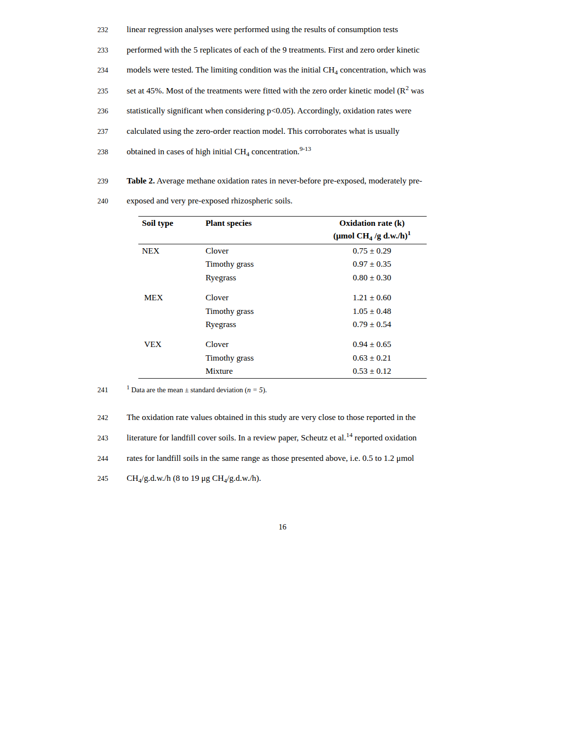232
linear regression analyses were performed using the results of consumption tests
233
performed with the 5 replicates of each of the 9 treatments. First and zero order kinetic
234
models were tested. The limiting condition was the initial CH4 concentration, which was
235
set at 45%. Most of the treatments were fitted with the zero order kinetic model (R2 was
236
statistically significant when considering p<0.05). Accordingly, oxidation rates were
237
calculated using the zero-order reaction model. This corroborates what is usually
238
obtained in cases of high initial CH4 concentration.9-13
239
Table 2. Average methane oxidation rates in never-before pre-exposed, moderately pre-
240
exposed and very pre-exposed rhizospheric soils.
| Soil type | Plant species | Oxidation rate (k) (μmol CH 4 /g d.w./h) 1 |
| --- | --- | --- |
| NEX | Clover | 0.75 ± 0.29 |
| | Timothy grass | 0.97 ± 0.35 |
| | Ryegrass | 0.80 ± 0.30 |
| MEX | Clover | 1.21 ± 0.60 |
| | Timothy grass | 1.05 ± 0.48 |
| | Ryegrass | 0.79 ± 0.54 |
| VEX | Clover | 0.94 ± 0.65 |
| | Timothy grass | 0.63 ± 0.21 |
| | Mixture | 0.53 ± 0.12 |
241
1 Data are the mean ± standard deviation (n = 5).
242
The oxidation rate values obtained in this study are very close to those reported in the
243
literature for landfill cover soils. In a review paper, Scheutz et al.14 reported oxidation
244
rates for landfill soils in the same range as those presented above, i.e. 0.5 to 1.2 μmol
245
CH4/g.d.w./h (8 to 19 μg CH4/g.d.w./h).
16